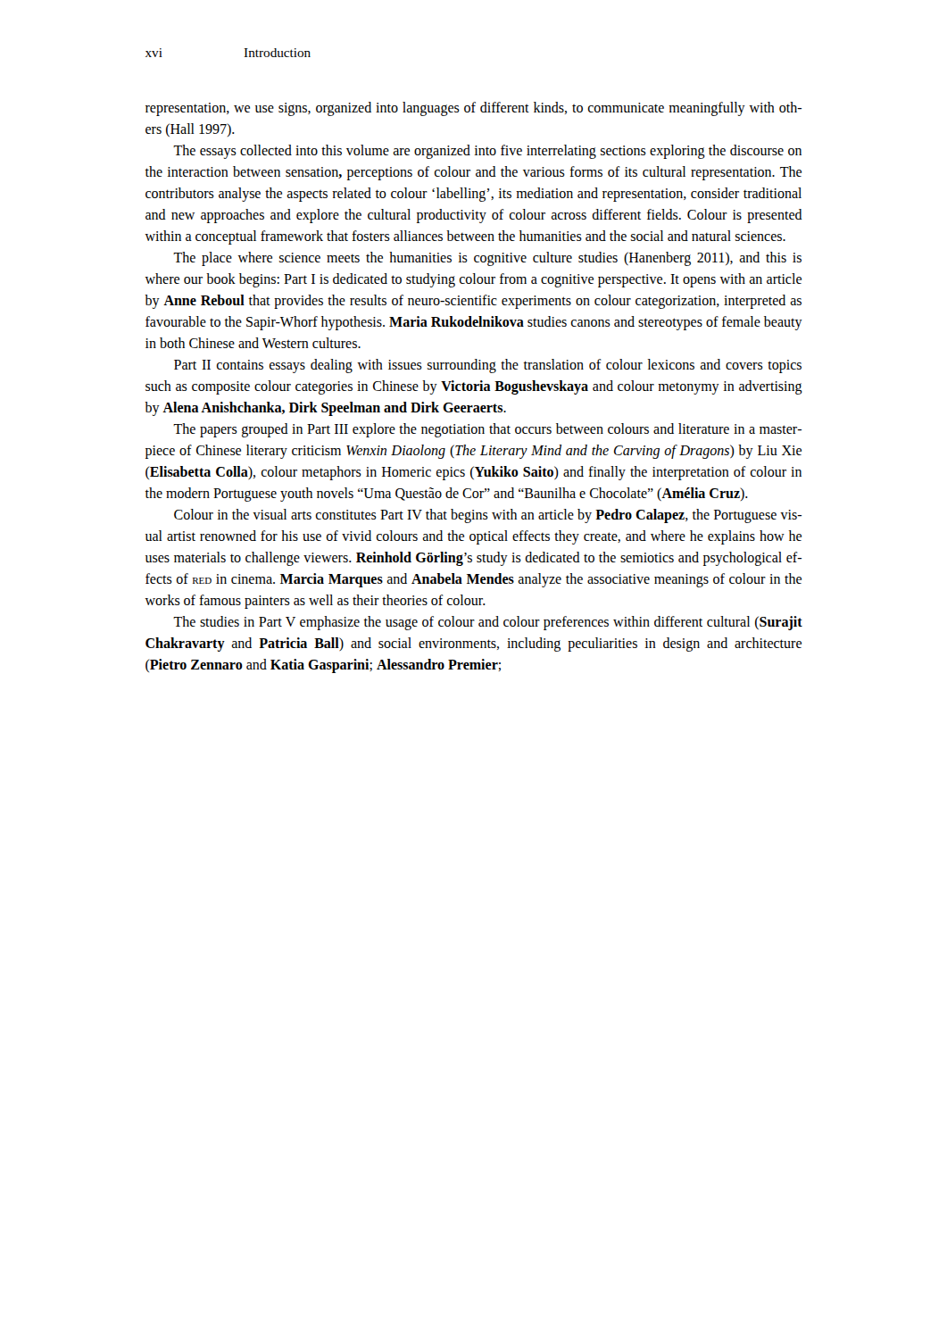xvi Introduction
representation, we use signs, organized into languages of different kinds, to communicate meaningfully with others (Hall 1997).
The essays collected into this volume are organized into five interrelating sections exploring the discourse on the interaction between sensation, perceptions of colour and the various forms of its cultural representation. The contributors analyse the aspects related to colour ‘labelling’, its mediation and representation, consider traditional and new approaches and explore the cultural productivity of colour across different fields. Colour is presented within a conceptual framework that fosters alliances between the humanities and the social and natural sciences.
The place where science meets the humanities is cognitive culture studies (Hanenberg 2011), and this is where our book begins: Part I is dedicated to studying colour from a cognitive perspective. It opens with an article by Anne Reboul that provides the results of neuro-scientific experiments on colour categorization, interpreted as favourable to the Sapir-Whorf hypothesis. Maria Rukodelnikova studies canons and stereotypes of female beauty in both Chinese and Western cultures.
Part II contains essays dealing with issues surrounding the translation of colour lexicons and covers topics such as composite colour categories in Chinese by Victoria Bogushevskaya and colour metonymy in advertising by Alena Anishchanka, Dirk Speelman and Dirk Geeraerts.
The papers grouped in Part III explore the negotiation that occurs between colours and literature in a masterpiece of Chinese literary criticism Wenxin Diaolong (The Literary Mind and the Carving of Dragons) by Liu Xie (Elisabetta Colla), colour metaphors in Homeric epics (Yukiko Saito) and finally the interpretation of colour in the modern Portuguese youth novels “Uma Questão de Cor” and “Baunilha e Chocolate” (Amélia Cruz).
Colour in the visual arts constitutes Part IV that begins with an article by Pedro Calapez, the Portuguese visual artist renowned for his use of vivid colours and the optical effects they create, and where he explains how he uses materials to challenge viewers. Reinhold Görling’s study is dedicated to the semiotics and psychological effects of red in cinema. Marcia Marques and Anabela Mendes analyze the associative meanings of colour in the works of famous painters as well as their theories of colour.
The studies in Part V emphasize the usage of colour and colour preferences within different cultural (Surajit Chakravarty and Patricia Ball) and social environments, including peculiarities in design and architecture (Pietro Zennaro and Katia Gasparini; Alessandro Premier;